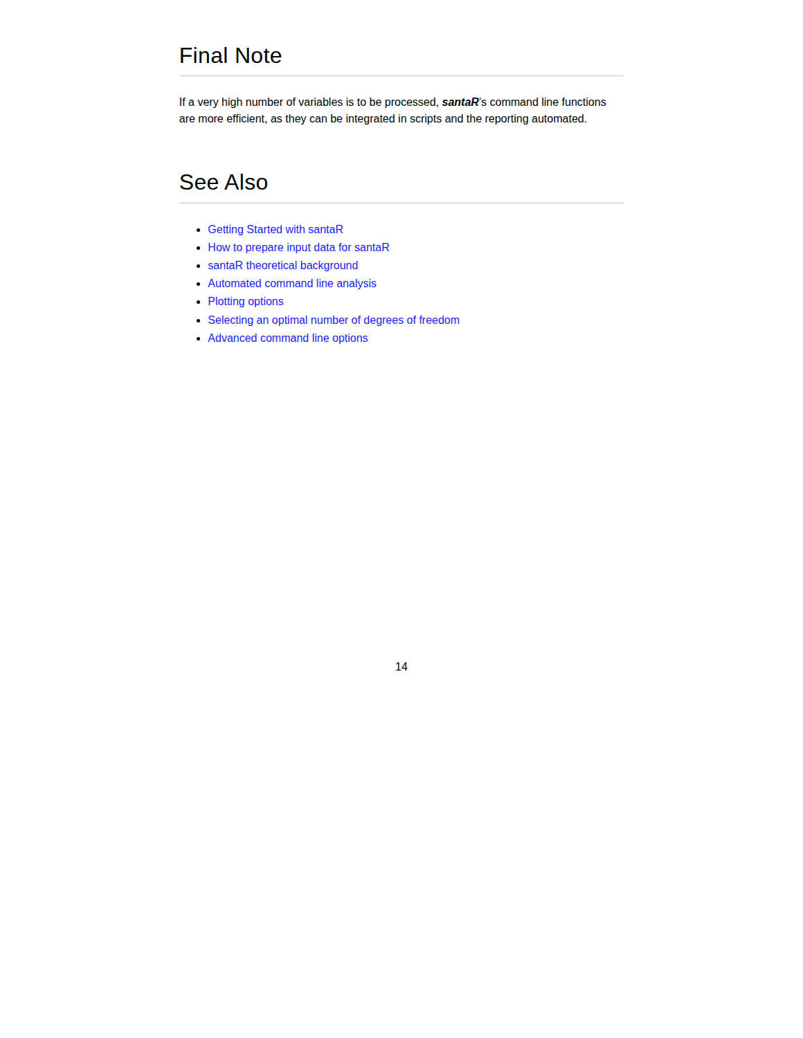Final Note
If a very high number of variables is to be processed, santaR’s command line functions are more efficient, as they can be integrated in scripts and the reporting automated.
See Also
Getting Started with santaR
How to prepare input data for santaR
santaR theoretical background
Automated command line analysis
Plotting options
Selecting an optimal number of degrees of freedom
Advanced command line options
14